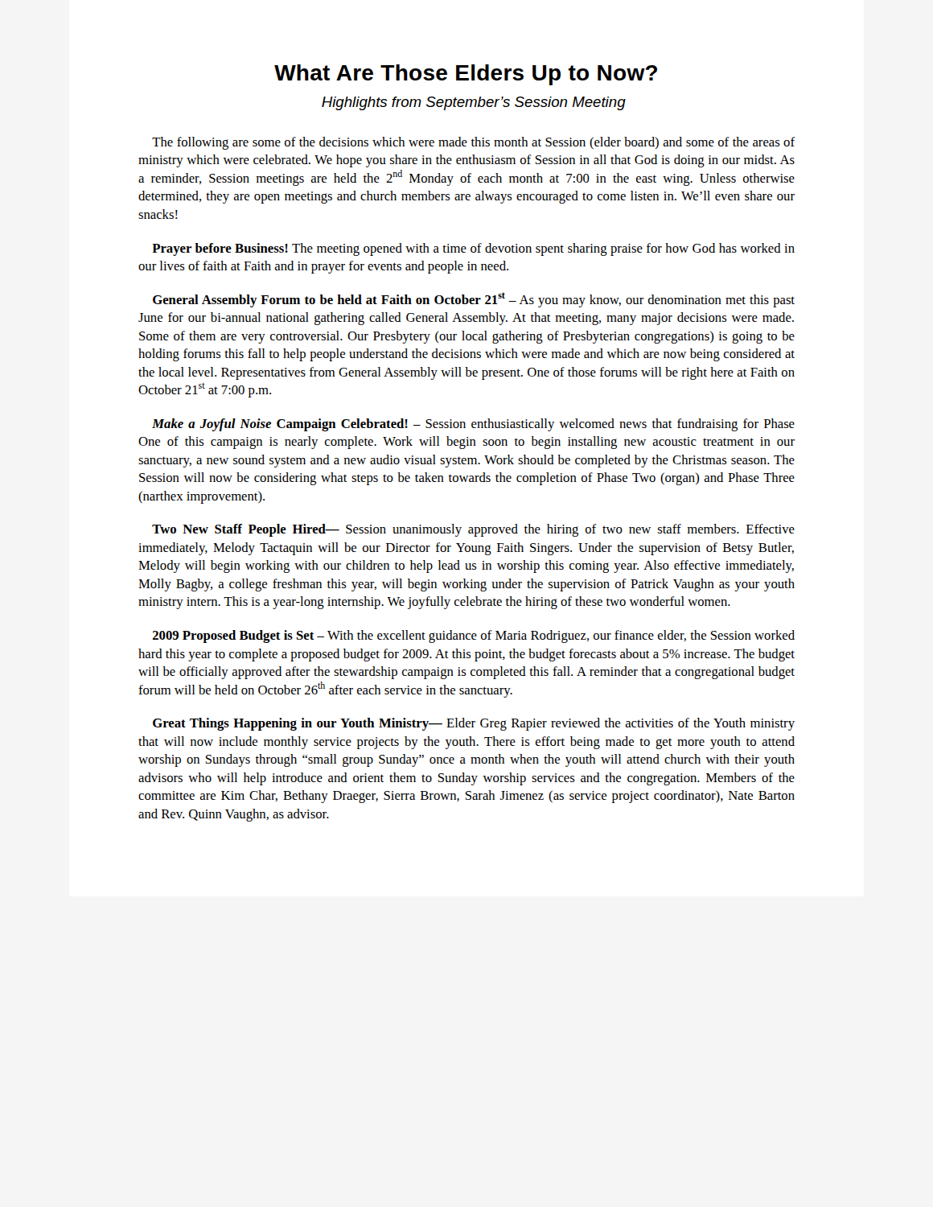What Are Those Elders Up to Now?
Highlights from September’s Session Meeting
The following are some of the decisions which were made this month at Session (elder board) and some of the areas of ministry which were celebrated. We hope you share in the enthusiasm of Session in all that God is doing in our midst. As a reminder, Session meetings are held the 2nd Monday of each month at 7:00 in the east wing. Unless otherwise determined, they are open meetings and church members are always encouraged to come listen in. We’ll even share our snacks!
Prayer before Business! The meeting opened with a time of devotion spent sharing praise for how God has worked in our lives of faith at Faith and in prayer for events and people in need.
General Assembly Forum to be held at Faith on October 21st – As you may know, our denomination met this past June for our bi-annual national gathering called General Assembly. At that meeting, many major decisions were made. Some of them are very controversial. Our Presbytery (our local gathering of Presbyterian congregations) is going to be holding forums this fall to help people understand the decisions which were made and which are now being considered at the local level. Representatives from General Assembly will be present. One of those forums will be right here at Faith on October 21st at 7:00 p.m.
Make a Joyful Noise Campaign Celebrated! – Session enthusiastically welcomed news that fundraising for Phase One of this campaign is nearly complete. Work will begin soon to begin installing new acoustic treatment in our sanctuary, a new sound system and a new audio visual system. Work should be completed by the Christmas season. The Session will now be considering what steps to be taken towards the completion of Phase Two (organ) and Phase Three (narthex improvement).
Two New Staff People Hired— Session unanimously approved the hiring of two new staff members. Effective immediately, Melody Tactaquin will be our Director for Young Faith Singers. Under the supervision of Betsy Butler, Melody will begin working with our children to help lead us in worship this coming year. Also effective immediately, Molly Bagby, a college freshman this year, will begin working under the supervision of Patrick Vaughn as your youth ministry intern. This is a year-long internship. We joyfully celebrate the hiring of these two wonderful women.
2009 Proposed Budget is Set – With the excellent guidance of Maria Rodriguez, our finance elder, the Session worked hard this year to complete a proposed budget for 2009. At this point, the budget forecasts about a 5% increase. The budget will be officially approved after the stewardship campaign is completed this fall. A reminder that a congregational budget forum will be held on October 26th after each service in the sanctuary.
Great Things Happening in our Youth Ministry— Elder Greg Rapier reviewed the activities of the Youth ministry that will now include monthly service projects by the youth. There is effort being made to get more youth to attend worship on Sundays through “small group Sunday” once a month when the youth will attend church with their youth advisors who will help introduce and orient them to Sunday worship services and the congregation. Members of the committee are Kim Char, Bethany Draeger, Sierra Brown, Sarah Jimenez (as service project coordinator), Nate Barton and Rev. Quinn Vaughn, as advisor.